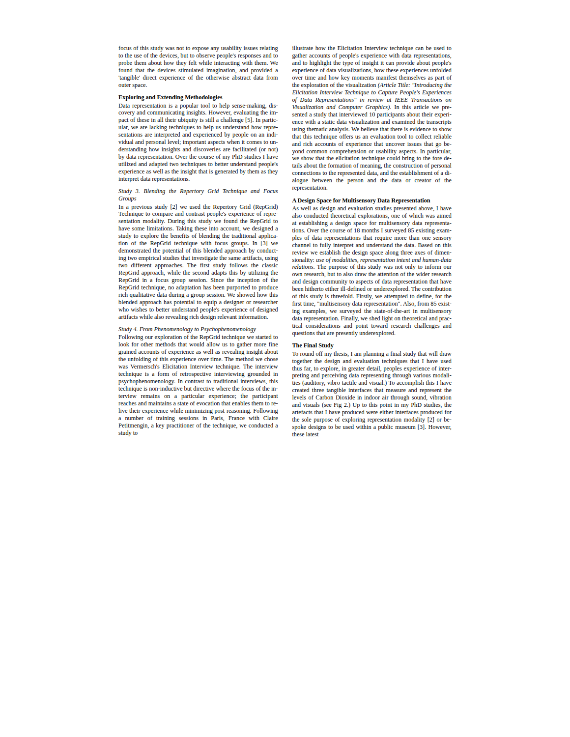focus of this study was not to expose any usability issues relating to the use of the devices, but to observe people's responses and to probe them about how they felt while interacting with them. We found that the devices stimulated imagination, and provided a 'tangible' direct experience of the otherwise abstract data from outer space.
Exploring and Extending Methodologies
Data representation is a popular tool to help sense-making, discovery and communicating insights. However, evaluating the impact of these in all their ubiquity is still a challenge [5]. In particular, we are lacking techniques to help us understand how representations are interpreted and experienced by people on an individual and personal level; important aspects when it comes to understanding how insights and discoveries are facilitated (or not) by data representation. Over the course of my PhD studies I have utilized and adapted two techniques to better understand people's experience as well as the insight that is generated by them as they interpret data representations.
Study 3. Blending the Repertory Grid Technique and Focus Groups
In a previous study [2] we used the Repertory Grid (RepGrid) Technique to compare and contrast people's experience of representation modality. During this study we found the RepGrid to have some limitations. Taking these into account, we designed a study to explore the benefits of blending the traditional application of the RepGrid technique with focus groups. In [3] we demonstrated the potential of this blended approach by conducting two empirical studies that investigate the same artifacts, using two different approaches. The first study follows the classic RepGrid approach, while the second adapts this by utilizing the RepGrid in a focus group session. Since the inception of the RepGrid technique, no adaptation has been purported to produce rich qualitative data during a group session. We showed how this blended approach has potential to equip a designer or researcher who wishes to better understand people's experience of designed artifacts while also revealing rich design relevant information.
Study 4. From Phenomenology to Psychophenomenology
Following our exploration of the RepGrid technique we started to look for other methods that would allow us to gather more fine grained accounts of experience as well as revealing insight about the unfolding of this experience over time. The method we chose was Vermersch's Elicitation Interview technique. The interview technique is a form of retrospective interviewing grounded in psychophenomenology. In contrast to traditional interviews, this technique is non-inductive but directive where the focus of the interview remains on a particular experience; the participant reaches and maintains a state of evocation that enables them to re-live their experience while minimizing post-reasoning. Following a number of training sessions in Paris, France with Claire Petitmengin, a key practitioner of the technique, we conducted a study to
illustrate how the Elicitation Interview technique can be used to gather accounts of people's experience with data representations, and to highlight the type of insight it can provide about people's experience of data visualizations, how these experiences unfolded over time and how key moments manifest themselves as part of the exploration of the visualization (Article Title: "Introducing the Elicitation Interview Technique to Capture People's Experiences of Data Representations" in review at IEEE Transactions on Visualization and Computer Graphics). In this article we presented a study that interviewed 10 participants about their experience with a static data visualization and examined the transcripts using thematic analysis. We believe that there is evidence to show that this technique offers us an evaluation tool to collect reliable and rich accounts of experience that uncover issues that go beyond common comprehension or usability aspects. In particular, we show that the elicitation technique could bring to the fore details about the formation of meaning, the construction of personal connections to the represented data, and the establishment of a dialogue between the person and the data or creator of the representation.
A Design Space for Multisensory Data Representation
As well as design and evaluation studies presented above, I have also conducted theoretical explorations, one of which was aimed at establishing a design space for multisensory data representations. Over the course of 18 months I surveyed 85 existing examples of data representations that require more than one sensory channel to fully interpret and understand the data. Based on this review we establish the design space along three axes of dimensionality: use of modalities, representation intent and human-data relations. The purpose of this study was not only to inform our own research, but to also draw the attention of the wider research and design community to aspects of data representation that have been hitherto either ill-defined or underexplored. The contribution of this study is threefold. Firstly, we attempted to define, for the first time, "multisensory data representation". Also, from 85 existing examples, we surveyed the state-of-the-art in multisensory data representation. Finally, we shed light on theoretical and practical considerations and point toward research challenges and questions that are presently underexplored.
The Final Study
To round off my thesis, I am planning a final study that will draw together the design and evaluation techniques that I have used thus far, to explore, in greater detail, peoples experience of interpreting and perceiving data representing through various modalities (auditory, vibro-tactile and visual.) To accomplish this I have created three tangible interfaces that measure and represent the levels of Carbon Dioxide in indoor air through sound, vibration and visuals (see Fig 2.) Up to this point in my PhD studies, the artefacts that I have produced were either interfaces produced for the sole purpose of exploring representation modality [2] or bespoke designs to be used within a public museum [3]. However, these latest